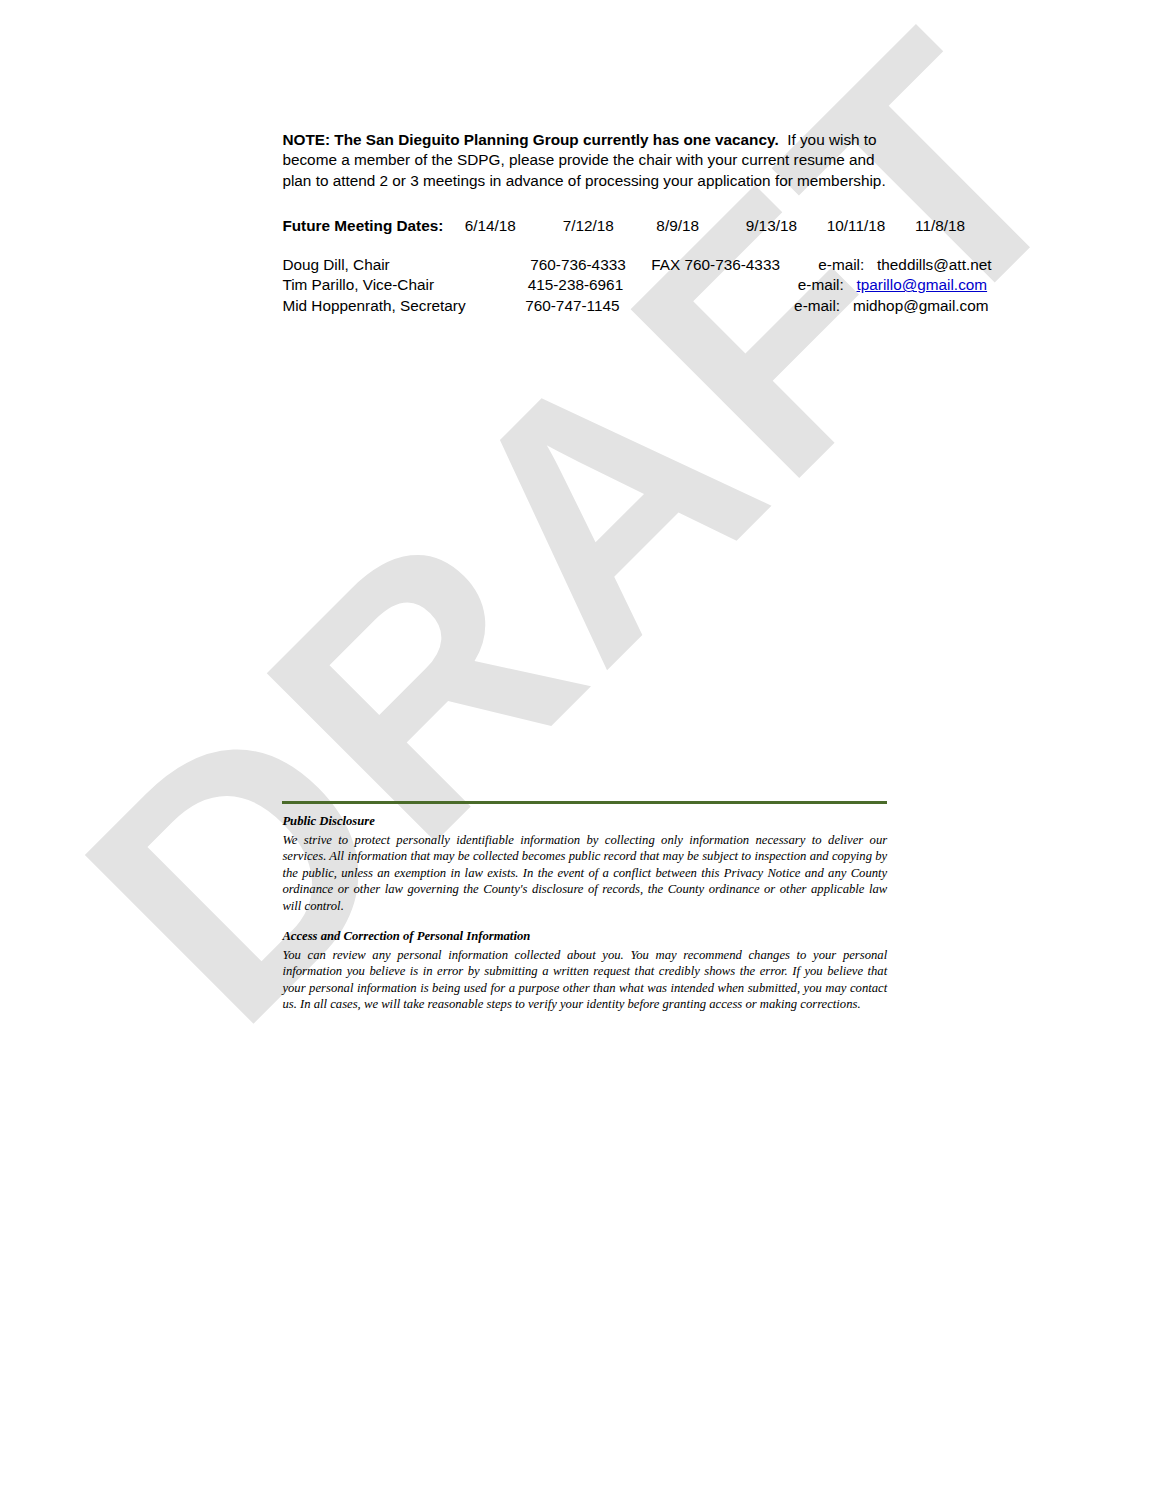DRAFT
NOTE: The San Dieguito Planning Group currently has one vacancy. If you wish to become a member of the SDPG, please provide the chair with your current resume and plan to attend 2 or 3 meetings in advance of processing your application for membership.
Future Meeting Dates: 6/14/18 7/12/18 8/9/18 9/13/18 10/11/18 11/8/18
Doug Dill, Chair 760-736-4333 FAX 760-736-4333 e-mail: theddills@att.net Tim Parillo, Vice-Chair 415-238-6961 e-mail: tparillo@gmail.com Mid Hoppenrath, Secretary 760-747-1145 e-mail: midhop@gmail.com
Public Disclosure
We strive to protect personally identifiable information by collecting only information necessary to deliver our services. All information that may be collected becomes public record that may be subject to inspection and copying by the public, unless an exemption in law exists. In the event of a conflict between this Privacy Notice and any County ordinance or other law governing the County's disclosure of records, the County ordinance or other applicable law will control.
Access and Correction of Personal Information
You can review any personal information collected about you. You may recommend changes to your personal information you believe is in error by submitting a written request that credibly shows the error. If you believe that your personal information is being used for a purpose other than what was intended when submitted, you may contact us. In all cases, we will take reasonable steps to verify your identity before granting access or making corrections.